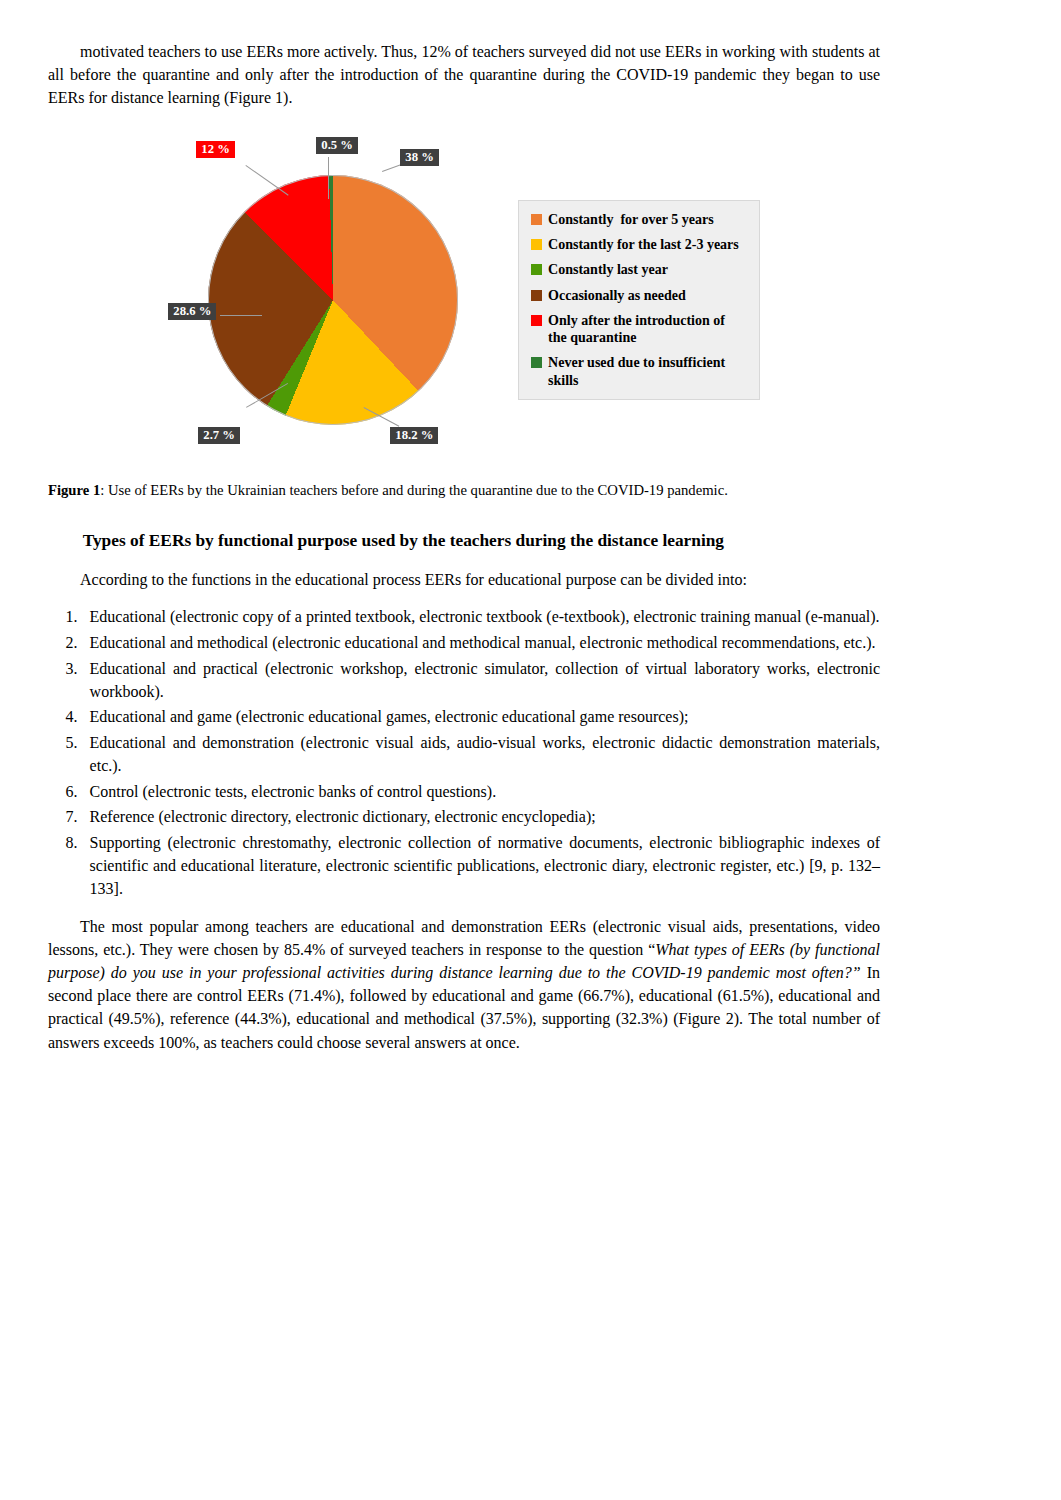motivated teachers to use EERs more actively. Thus, 12% of teachers surveyed did not use EERs in working with students at all before the quarantine and only after the introduction of the quarantine during the COVID-19 pandemic they began to use EERs for distance learning (Figure 1).
12 %
0.5 %
38 %
28.6 %
2.7 %
18.2 %
Constantly for over 5 years
Constantly for the last 2-3 years
Constantly last year
Occasionally as needed
Only after the introduction of the quarantine
Never used due to insufficient skills
Figure 1: Use of EERs by the Ukrainian teachers before and during the quarantine due to the COVID-19 pandemic.
Types of EERs by functional purpose used by the teachers during the distance learning
According to the functions in the educational process EERs for educational purpose can be divided into:
Educational (electronic copy of a printed textbook, electronic textbook (e-textbook), electronic training manual (e-manual).
Educational and methodical (electronic educational and methodical manual, electronic methodical recommendations, etc.).
Educational and practical (electronic workshop, electronic simulator, collection of virtual laboratory works, electronic workbook).
Educational and game (electronic educational games, electronic educational game resources);
Educational and demonstration (electronic visual aids, audio-visual works, electronic didactic demonstration materials, etc.).
Control (electronic tests, electronic banks of control questions).
Reference (electronic directory, electronic dictionary, electronic encyclopedia);
Supporting (electronic chrestomathy, electronic collection of normative documents, electronic bibliographic indexes of scientific and educational literature, electronic scientific publications, electronic diary, electronic register, etc.) [9, p. 132–133].
The most popular among teachers are educational and demonstration EERs (electronic visual aids, presentations, video lessons, etc.). They were chosen by 85.4% of surveyed teachers in response to the question “What types of EERs (by functional purpose) do you use in your professional activities during distance learning due to the COVID-19 pandemic most often?” In second place there are control EERs (71.4%), followed by educational and game (66.7%), educational (61.5%), educational and practical (49.5%), reference (44.3%), educational and methodical (37.5%), supporting (32.3%) (Figure 2). The total number of answers exceeds 100%, as teachers could choose several answers at once.